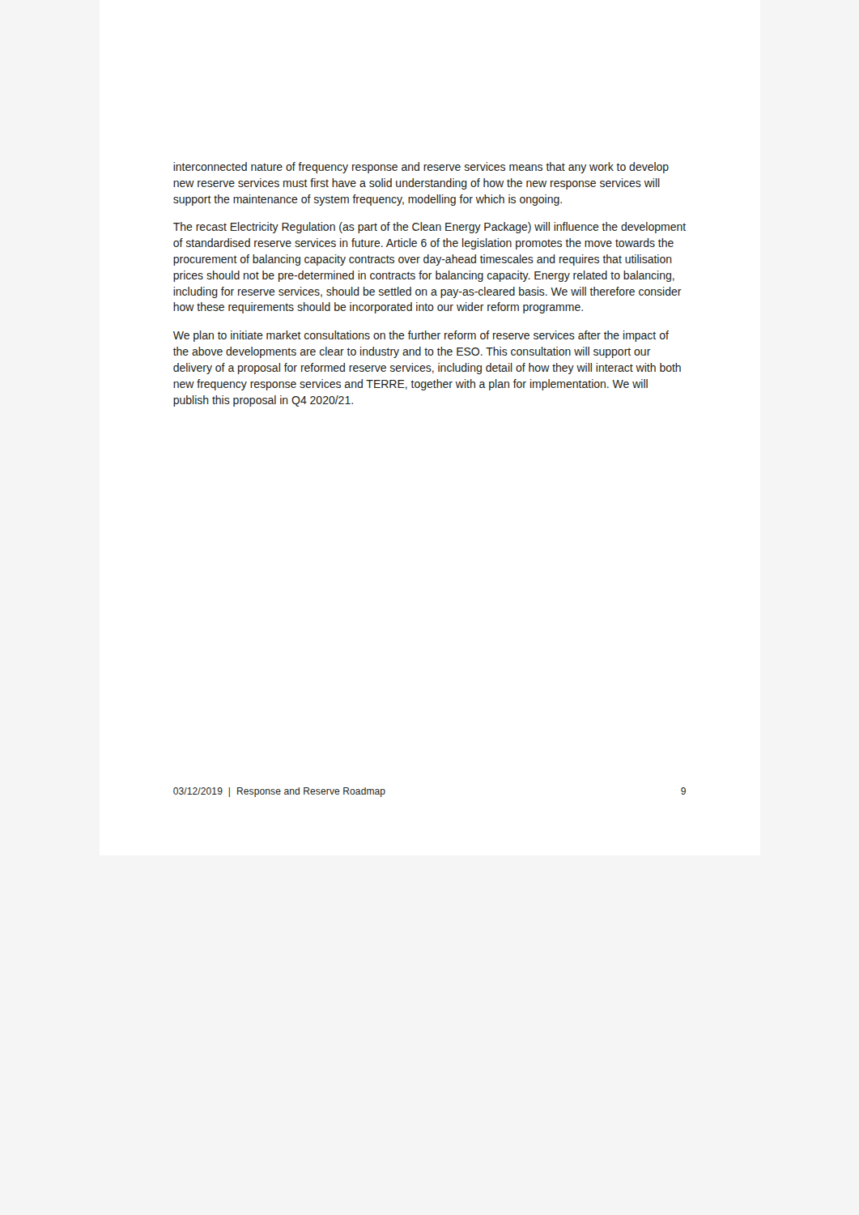interconnected nature of frequency response and reserve services means that any work to develop new reserve services must first have a solid understanding of how the new response services will support the maintenance of system frequency, modelling for which is ongoing.
The recast Electricity Regulation (as part of the Clean Energy Package) will influence the development of standardised reserve services in future. Article 6 of the legislation promotes the move towards the procurement of balancing capacity contracts over day-ahead timescales and requires that utilisation prices should not be pre-determined in contracts for balancing capacity. Energy related to balancing, including for reserve services, should be settled on a pay-as-cleared basis. We will therefore consider how these requirements should be incorporated into our wider reform programme.
We plan to initiate market consultations on the further reform of reserve services after the impact of the above developments are clear to industry and to the ESO. This consultation will support our delivery of a proposal for reformed reserve services, including detail of how they will interact with both new frequency response services and TERRE, together with a plan for implementation. We will publish this proposal in Q4 2020/21.
03/12/2019 | Response and Reserve Roadmap 9